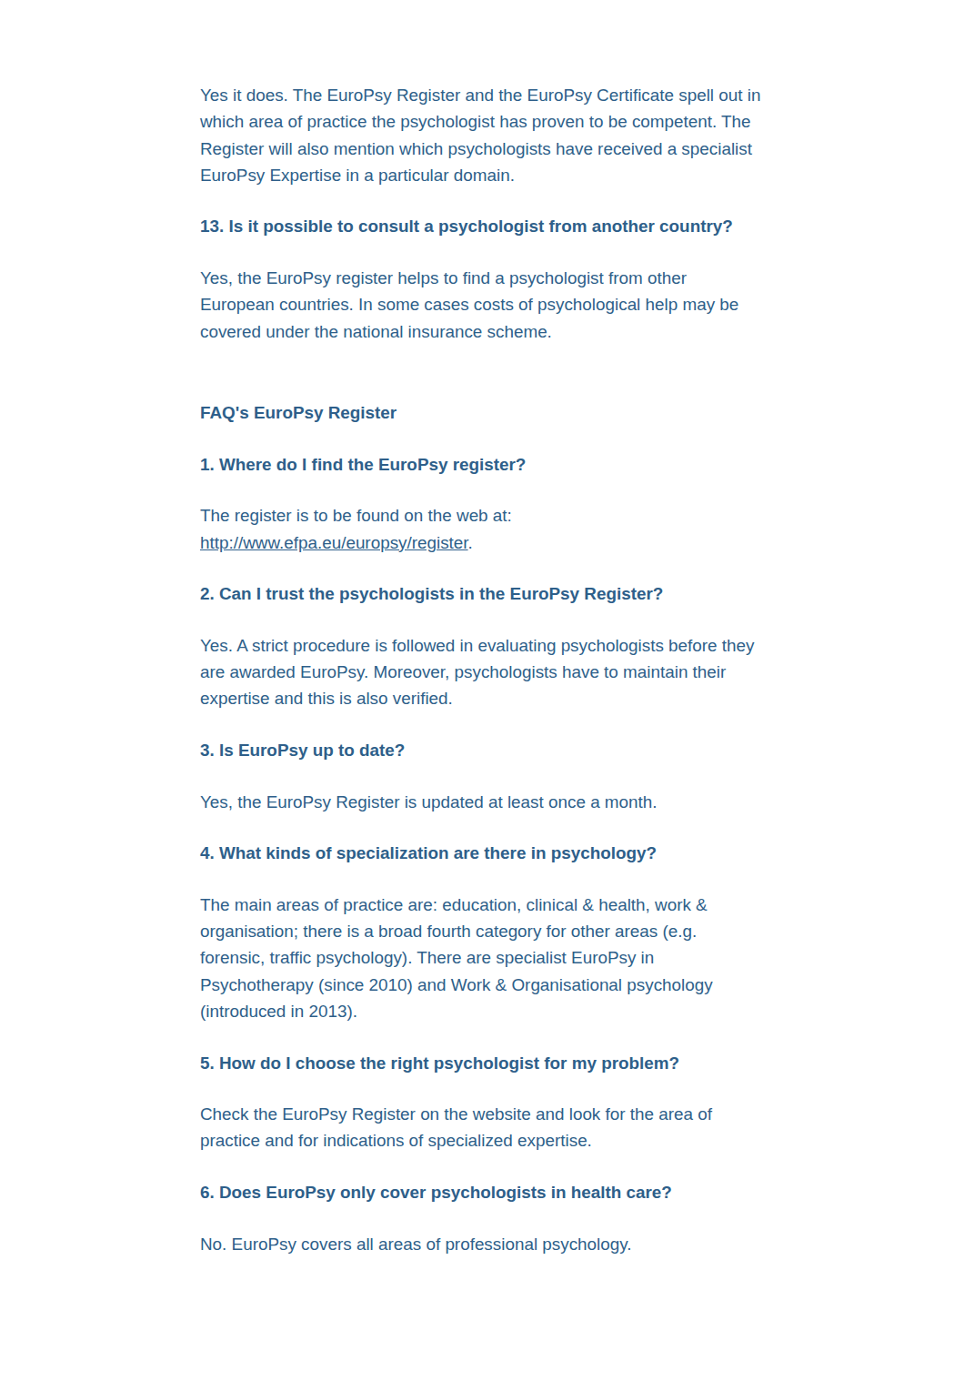Yes it does. The EuroPsy Register and the EuroPsy Certificate spell out in which area of practice the psychologist has proven to be competent. The Register will also mention which psychologists have received a specialist EuroPsy Expertise in a particular domain.
13. Is it possible to consult a psychologist from another country?
Yes, the EuroPsy register helps to find a psychologist from other European countries. In some cases costs of psychological help may be covered under the national insurance scheme.
FAQ's EuroPsy Register
1. Where do I find the EuroPsy register?
The register is to be found on the web at: http://www.efpa.eu/europsy/register.
2. Can I trust the psychologists in the EuroPsy Register?
Yes. A strict procedure is followed in evaluating psychologists before they are awarded EuroPsy. Moreover, psychologists have to maintain their expertise and this is also verified.
3. Is EuroPsy up to date?
Yes, the EuroPsy Register is updated at least once a month.
4. What kinds of specialization are there in psychology?
The main areas of practice are: education, clinical & health, work & organisation; there is a broad fourth category for other areas (e.g. forensic, traffic psychology). There are specialist EuroPsy in Psychotherapy (since 2010) and Work & Organisational psychology (introduced in 2013).
5. How do I choose the right psychologist for my problem?
Check the EuroPsy Register on the website and look for the area of practice and for indications of specialized expertise.
6. Does EuroPsy only cover psychologists in health care?
No. EuroPsy covers all areas of professional psychology.